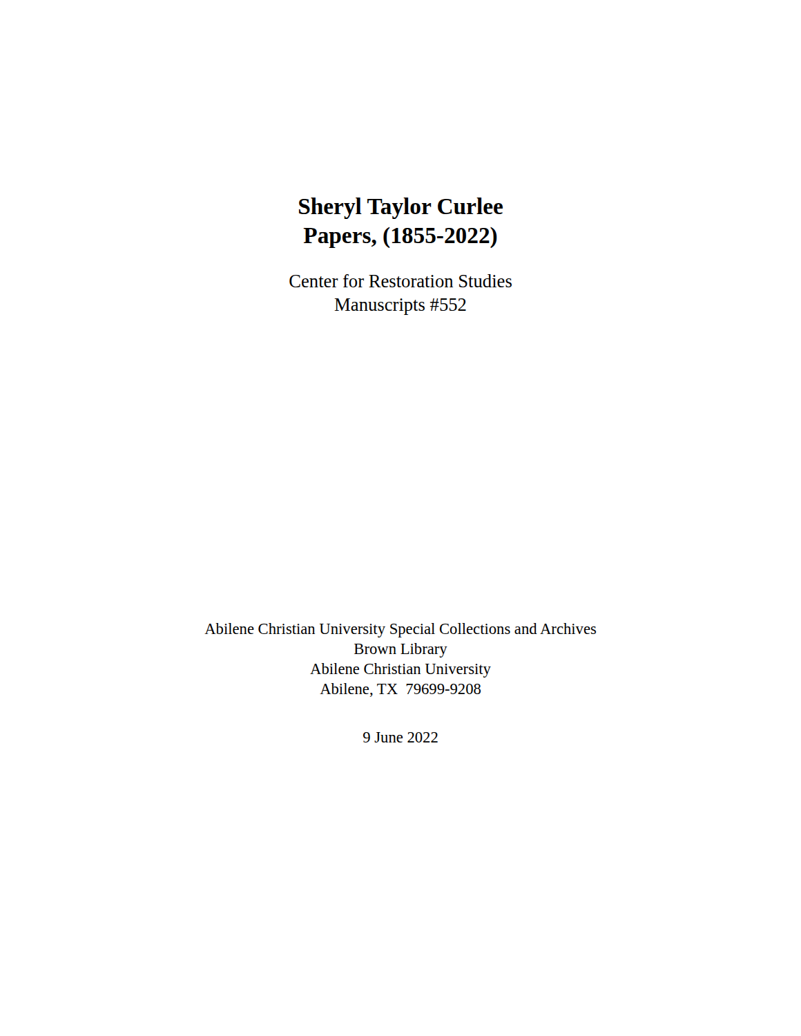Sheryl Taylor Curlee
Papers, (1855-2022)
Center for Restoration Studies
Manuscripts #552
Abilene Christian University Special Collections and Archives
Brown Library
Abilene Christian University
Abilene, TX 79699-9208
9 June 2022